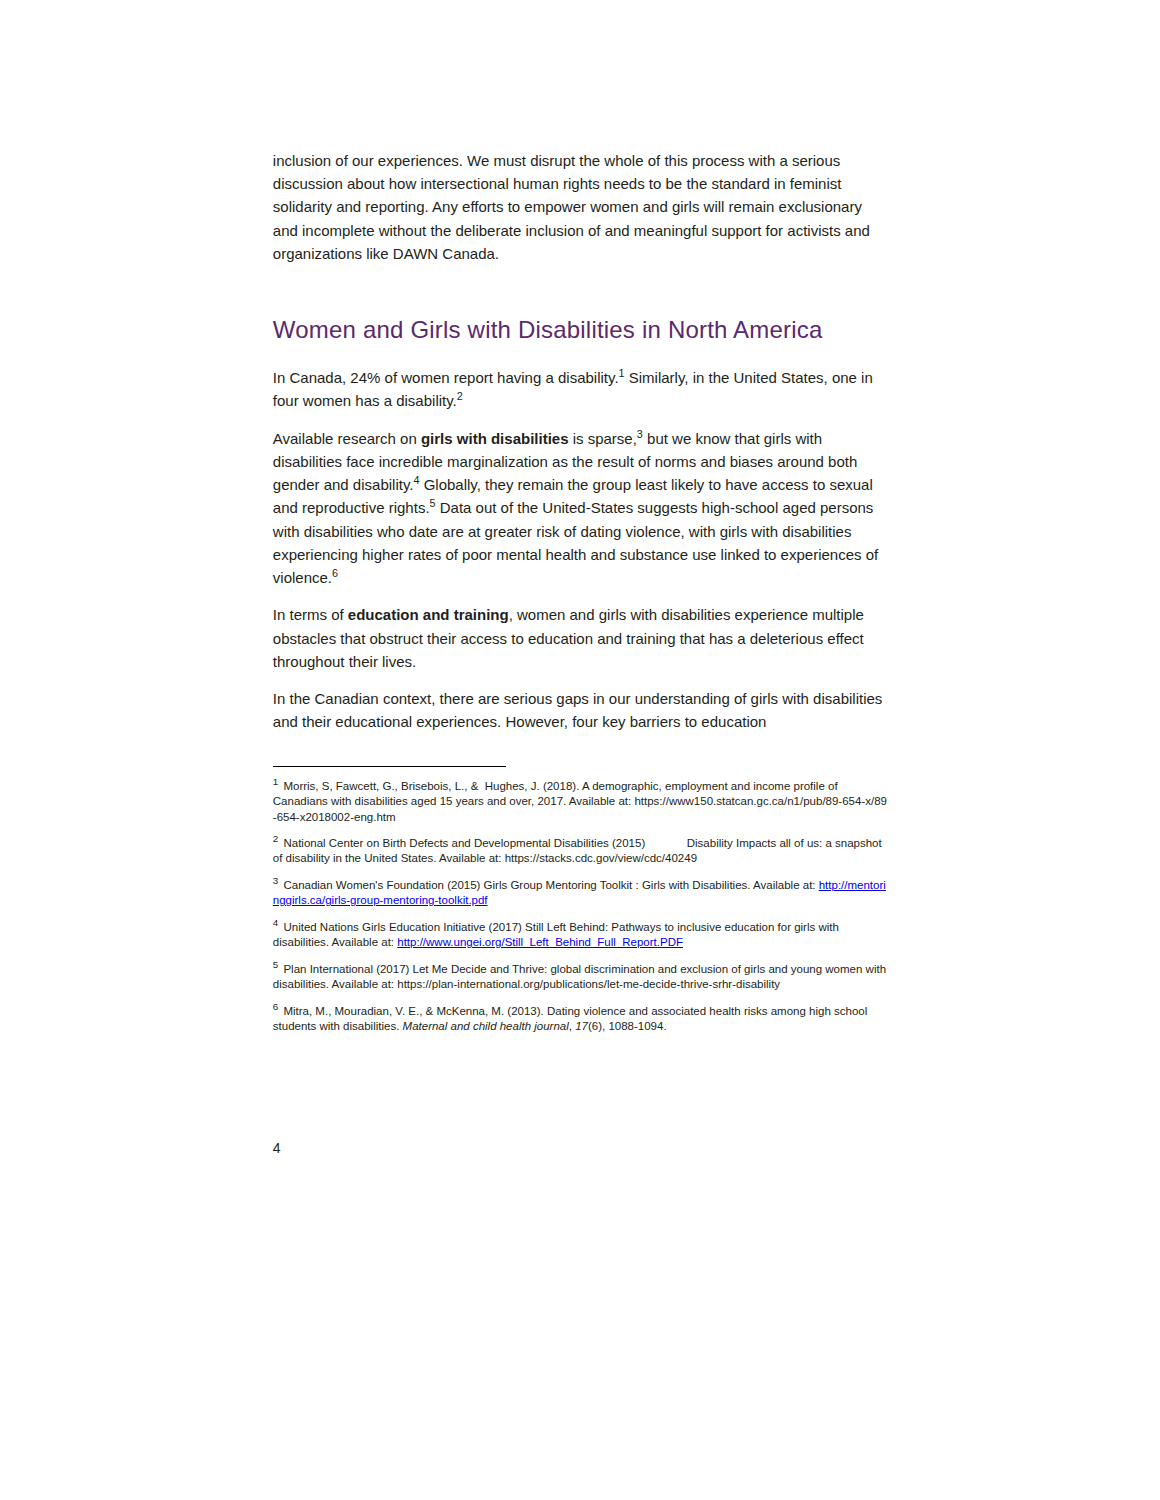inclusion of our experiences. We must disrupt the whole of this process with a serious discussion about how intersectional human rights needs to be the standard in feminist solidarity and reporting. Any efforts to empower women and girls will remain exclusionary and incomplete without the deliberate inclusion of and meaningful support for activists and organizations like DAWN Canada.
Women and Girls with Disabilities in North America
In Canada, 24% of women report having a disability.1 Similarly, in the United States, one in four women has a disability.2
Available research on girls with disabilities is sparse,3 but we know that girls with disabilities face incredible marginalization as the result of norms and biases around both gender and disability.4 Globally, they remain the group least likely to have access to sexual and reproductive rights.5 Data out of the United-States suggests high-school aged persons with disabilities who date are at greater risk of dating violence, with girls with disabilities experiencing higher rates of poor mental health and substance use linked to experiences of violence.6
In terms of education and training, women and girls with disabilities experience multiple obstacles that obstruct their access to education and training that has a deleterious effect throughout their lives.
In the Canadian context, there are serious gaps in our understanding of girls with disabilities and their educational experiences. However, four key barriers to education
1 Morris, S, Fawcett, G., Brisebois, L., & Hughes, J. (2018). A demographic, employment and income profile of Canadians with disabilities aged 15 years and over, 2017. Available at: https://www150.statcan.gc.ca/n1/pub/89-654-x/89-654-x2018002-eng.htm
2 National Center on Birth Defects and Developmental Disabilities (2015) Disability Impacts all of us: a snapshot of disability in the United States. Available at: https://stacks.cdc.gov/view/cdc/40249
3 Canadian Women's Foundation (2015) Girls Group Mentoring Toolkit : Girls with Disabilities. Available at: http://mentoringgirls.ca/girls-group-mentoring-toolkit.pdf
4 United Nations Girls Education Initiative (2017) Still Left Behind: Pathways to inclusive education for girls with disabilities. Available at: http://www.ungei.org/Still_Left_Behind_Full_Report.PDF
5 Plan International (2017) Let Me Decide and Thrive: global discrimination and exclusion of girls and young women with disabilities. Available at: https://plan-international.org/publications/let-me-decide-thrive-srhr-disability
6 Mitra, M., Mouradian, V. E., & McKenna, M. (2013). Dating violence and associated health risks among high school students with disabilities. Maternal and child health journal, 17(6), 1088-1094.
4